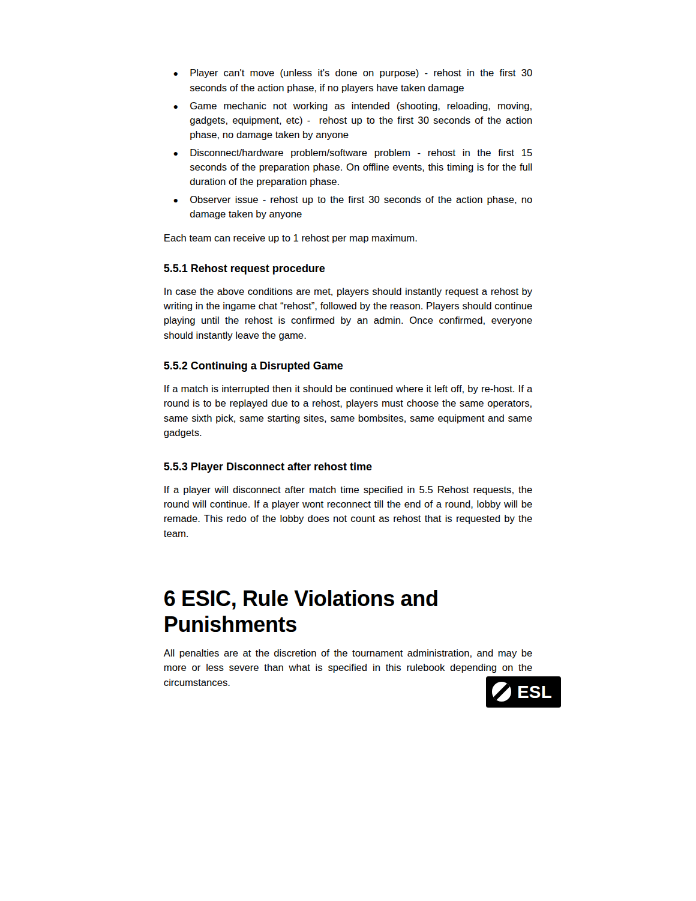Player can't move (unless it's done on purpose) - rehost in the first 30 seconds of the action phase, if no players have taken damage
Game mechanic not working as intended (shooting, reloading, moving, gadgets, equipment, etc) - rehost up to the first 30 seconds of the action phase, no damage taken by anyone
Disconnect/hardware problem/software problem - rehost in the first 15 seconds of the preparation phase. On offline events, this timing is for the full duration of the preparation phase.
Observer issue - rehost up to the first 30 seconds of the action phase, no damage taken by anyone
Each team can receive up to 1 rehost per map maximum.
5.5.1 Rehost request procedure
In case the above conditions are met, players should instantly request a rehost by writing in the ingame chat “rehost”, followed by the reason. Players should continue playing until the rehost is confirmed by an admin. Once confirmed, everyone should instantly leave the game.
5.5.2 Continuing a Disrupted Game
If a match is interrupted then it should be continued where it left off, by re-host. If a round is to be replayed due to a rehost, players must choose the same operators, same sixth pick, same starting sites, same bombsites, same equipment and same gadgets.
5.5.3 Player Disconnect after rehost time
If a player will disconnect after match time specified in 5.5 Rehost requests, the round will continue. If a player wont reconnect till the end of a round, lobby will be remade. This redo of the lobby does not count as rehost that is requested by the team.
6 ESIC, Rule Violations and Punishments
All penalties are at the discretion of the tournament administration, and may be more or less severe than what is specified in this rulebook depending on the circumstances.
ESL